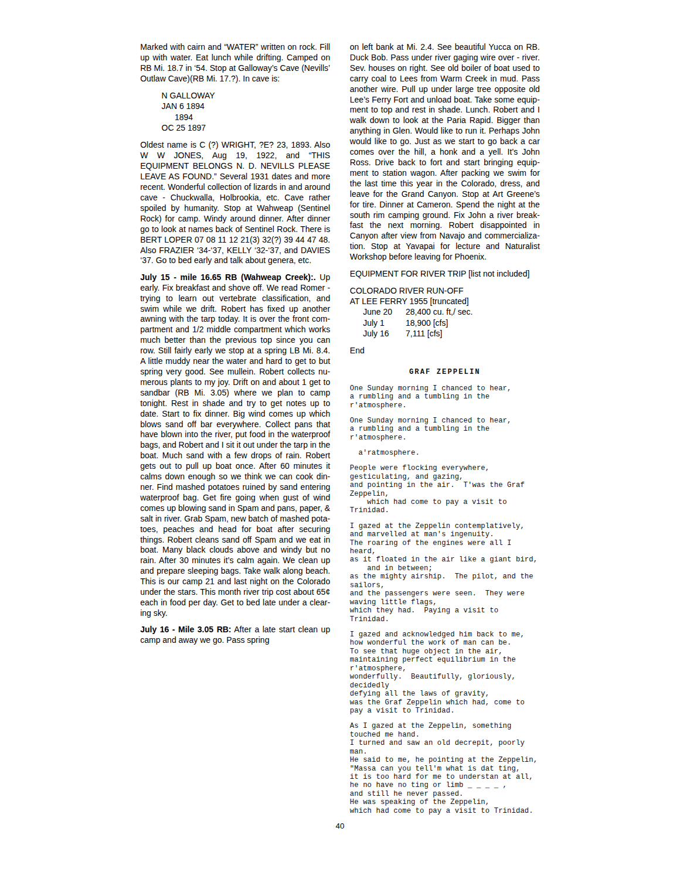Marked with cairn and “WATER” written on rock. Fill up with water. Eat lunch while drifting. Camped on RB Mi. 18.7 in ‘54. Stop at Galloway’s Cave (Nevills’ Outlaw Cave)(RB Mi. 17.?). In cave is:
N GALLOWAY
JAN 6 1894
1894
OC 25 1897
Oldest name is C (?) WRIGHT, ?E? 23, 1893. Also W W JONES, Aug 19, 1922, and “THIS EQUIPMENT BELONGS N. D. NEVILLS PLEASE LEAVE AS FOUND.” Several 1931 dates and more recent. Wonderful collection of lizards in and around cave - Chuckwalla, Holbrookia, etc. Cave rather spoiled by humanity. Stop at Wahweap (Sentinel Rock) for camp. Windy around dinner. After dinner go to look at names back of Sentinel Rock. There is BERT LOPER 07 08 11 12 21(3) 32(?) 39 44 47 48. Also FRAZIER ‘34-‘37, KELLY ‘32-‘37, and DAVIES ‘37. Go to bed early and talk about genera, etc.
July 15 - mile 16.65 RB (Wahweap Creek):. Up early. Fix breakfast and shove off. We read Romer - trying to learn out vertebrate classification, and swim while we drift. Robert has fixed up another awning with the tarp today. It is over the front compartment and 1/2 middle compartment which works much better than the previous top since you can row. Still fairly early we stop at a spring LB Mi. 8.4. A little muddy near the water and hard to get to but spring very good. See mullein. Robert collects numerous plants to my joy. Drift on and about 1 get to sandbar (RB Mi. 3.05) where we plan to camp tonight. Rest in shade and try to get notes up to date. Start to fix dinner. Big wind comes up which blows sand off bar everywhere. Collect pans that have blown into the river, put food in the waterproof bags, and Robert and I sit it out under the tarp in the boat. Much sand with a few drops of rain. Robert gets out to pull up boat once. After 60 minutes it calms down enough so we think we can cook dinner. Find mashed potatoes ruined by sand entering waterproof bag. Get fire going when gust of wind comes up blowing sand in Spam and pans, paper, & salt in river. Grab Spam, new batch of mashed potatoes, peaches and head for boat after securing things. Robert cleans sand off Spam and we eat in boat. Many black clouds above and windy but no rain. After 30 minutes it’s calm again. We clean up and prepare sleeping bags. Take walk along beach. This is our camp 21 and last night on the Colorado under the stars. This month river trip cost about 65¢ each in food per day. Get to bed late under a clearing sky.
July 16 - Mile 3.05 RB: After a late start clean up camp and away we go. Pass spring
on left bank at Mi. 2.4. See beautiful Yucca on RB. Duck Bob. Pass under river gaging wire over - river. Sev. houses on right. See old boiler of boat used to carry coal to Lees from Warm Creek in mud. Pass another wire. Pull up under large tree opposite old Lee’s Ferry Fort and unload boat. Take some equipment to top and rest in shade. Lunch. Robert and I walk down to look at the Paria Rapid. Bigger than anything in Glen. Would like to run it. Perhaps John would like to go. Just as we start to go back a car comes over the hill, a honk and a yell. It’s John Ross. Drive back to fort and start bringing equipment to station wagon. After packing we swim for the last time this year in the Colorado, dress, and leave for the Grand Canyon. Stop at Art Greene’s for tire. Dinner at Cameron. Spend the night at the south rim camping ground. Fix John a river breakfast the next morning. Robert disappointed in Canyon after view from Navajo and commercialization. Stop at Yavapai for lecture and Naturalist Workshop before leaving for Phoenix.
EQUIPMENT FOR RIVER TRIP [list not included]
COLORADO RIVER RUN-OFF AT LEE FERRY 1955 [truncated] June 2028,400 cu. ft,/ sec. July 118,900 [cfs] July 167,111 [cfs]
End
GRAF ZEPPELIN
One Sunday morning I chanced to hear, a rumbling and a tumbling in the r'atmosphere.
One Sunday morning I chanced to hear, a rumbling and a tumbling in the r'atmosphere.
a'ratmosphere.
People were flocking everywhere, gesticulating, and gazing, and pointing in the air. T'was the Graf Zeppelin, which had come to pay a visit to Trinidad.
I gazed at the Zeppelin contemplatively, and marvelled at man's ingenuity. The roaring of the engines were all I heard, as it floated in the air like a giant bird, and in between; as the mighty airship. The pilot, and the sailors, and the passengers were seen. They were waving little flags, which they had. Paying a visit to Trinidad.
I gazed and acknowledged him back to me, how wonderful the work of man can be. To see that huge object in the air, maintaining perfect equilibrium in the r'atmosphere, wonderfully. Beautifully, gloriously, decidedly defying all the laws of gravity, was the Graf Zeppelin which had, come to pay a visit to Trinidad.
As I gazed at the Zeppelin, something touched me hand. I turned and saw an old decrepit, poorly man. He said to me, he pointing at the Zeppelin, "Massa can you tell'm what is dat ting, it is too hard for me to understan at all, he no have no ting or limb _ _ _ _ , and still he never passed. He was speaking of the Zeppelin, which had come to pay a visit to Trinidad.
40